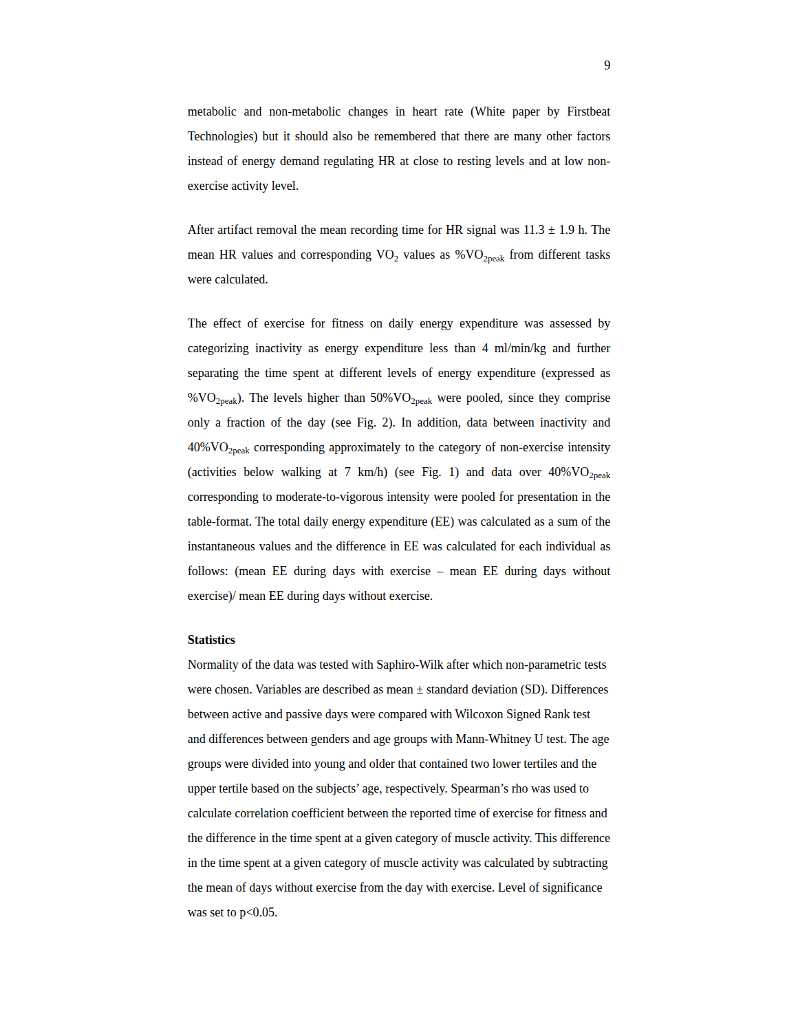9
metabolic and non-metabolic changes in heart rate (White paper by Firstbeat Technologies) but it should also be remembered that there are many other factors instead of energy demand regulating HR at close to resting levels and at low non-exercise activity level.
After artifact removal the mean recording time for HR signal was 11.3 ± 1.9 h. The mean HR values and corresponding VO2 values as %VO2peak from different tasks were calculated.
The effect of exercise for fitness on daily energy expenditure was assessed by categorizing inactivity as energy expenditure less than 4 ml/min/kg and further separating the time spent at different levels of energy expenditure (expressed as %VO2peak). The levels higher than 50%VO2peak were pooled, since they comprise only a fraction of the day (see Fig. 2). In addition, data between inactivity and 40%VO2peak corresponding approximately to the category of non-exercise intensity (activities below walking at 7 km/h) (see Fig. 1) and data over 40%VO2peak corresponding to moderate-to-vigorous intensity were pooled for presentation in the table-format. The total daily energy expenditure (EE) was calculated as a sum of the instantaneous values and the difference in EE was calculated for each individual as follows: (mean EE during days with exercise – mean EE during days without exercise)/ mean EE during days without exercise.
Statistics
Normality of the data was tested with Saphiro-Wilk after which non-parametric tests were chosen. Variables are described as mean ± standard deviation (SD). Differences between active and passive days were compared with Wilcoxon Signed Rank test and differences between genders and age groups with Mann-Whitney U test. The age groups were divided into young and older that contained two lower tertiles and the upper tertile based on the subjects’ age, respectively. Spearman’s rho was used to calculate correlation coefficient between the reported time of exercise for fitness and the difference in the time spent at a given category of muscle activity. This difference in the time spent at a given category of muscle activity was calculated by subtracting the mean of days without exercise from the day with exercise. Level of significance was set to p<0.05.